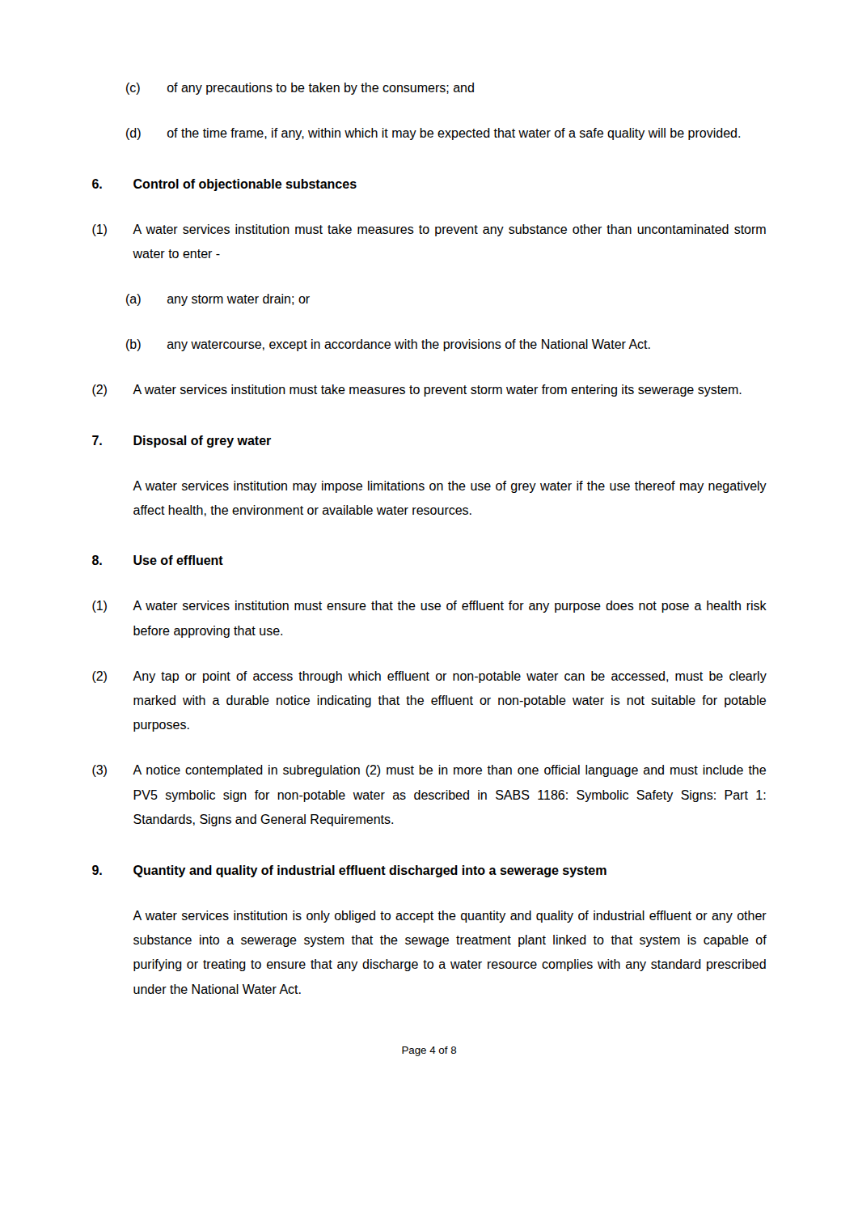(c)
of any precautions to be taken by the consumers; and
(d)
of the time frame, if any, within which it may be expected that water of a safe quality will be provided.
6. Control of objectionable substances
(1)
A water services institution must take measures to prevent any substance other than uncontaminated storm water to enter -
(a)
any storm water drain; or
(b)
any watercourse, except in accordance with the provisions of the National Water Act.
(2)
A water services institution must take measures to prevent storm water from entering its sewerage system.
7. Disposal of grey water
A water services institution may impose limitations on the use of grey water if the use thereof may negatively affect health, the environment or available water resources.
8. Use of effluent
(1)
A water services institution must ensure that the use of effluent for any purpose does not pose a health risk before approving that use.
(2)
Any tap or point of access through which effluent or non-potable water can be accessed, must be clearly marked with a durable notice indicating that the effluent or non-potable water is not suitable for potable purposes.
(3)
A notice contemplated in subregulation (2) must be in more than one official language and must include the PV5 symbolic sign for non-potable water as described in SABS 1186: Symbolic Safety Signs: Part 1: Standards, Signs and General Requirements.
9. Quantity and quality of industrial effluent discharged into a sewerage system
A water services institution is only obliged to accept the quantity and quality of industrial effluent or any other substance into a sewerage system that the sewage treatment plant linked to that system is capable of purifying or treating to ensure that any discharge to a water resource complies with any standard prescribed under the National Water Act.
Page 4 of 8